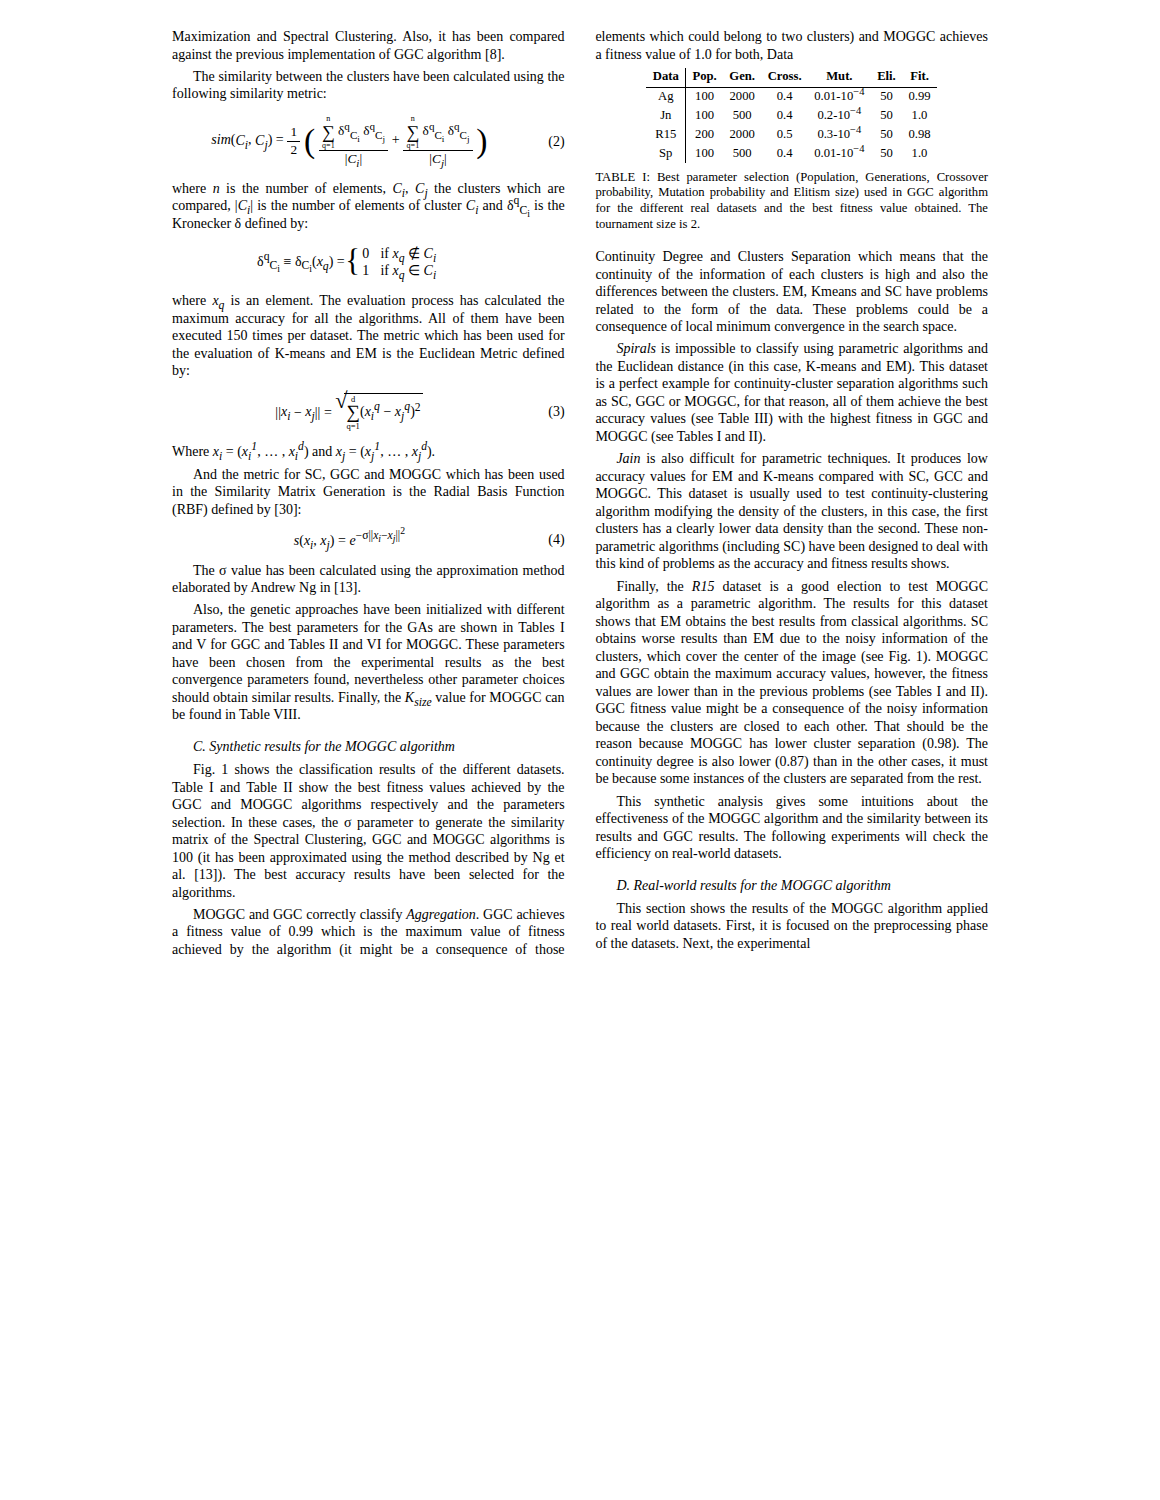Maximization and Spectral Clustering. Also, it has been compared against the previous implementation of GGC algorithm [8].
The similarity between the clusters have been calculated using the following similarity metric:
sim(Ci, Cj) = 12 ( n∑q=1 δqCi δqCj |Ci| + n∑q=1 δqCi δqCj |Cj| )
(2)
where n is the number of elements, Ci, Cj the clusters which are compared, |Ci| is the number of elements of cluster Ci and δqCi is the Kronecker δ defined by:
δqCi ≡ δCi(xq) =
| 0 | if x q ∉ C i |
| 1 | if x q ∈ C i |
where xq is an element. The evaluation process has calculated the maximum accuracy for all the algorithms. All of them have been executed 150 times per dataset. The metric which has been used for the evaluation of K-means and EM is the Euclidean Metric defined by:
||xi − xj|| = d∑q=1(xiq − xjq)2
(3)
Where xi = (xi1, … , xid) and xj = (xj1, … , xjd).
And the metric for SC, GGC and MOGGC which has been used in the Similarity Matrix Generation is the Radial Basis Function (RBF) defined by [30]:
s(xi, xj) = e−σ||xi−xj||2
(4)
The σ value has been calculated using the approximation method elaborated by Andrew Ng in [13].
Also, the genetic approaches have been initialized with different parameters. The best parameters for the GAs are shown in Tables I and V for GGC and Tables II and VI for MOGGC. These parameters have been chosen from the experimental results as the best convergence parameters found, nevertheless other parameter choices should obtain similar results. Finally, the Ksize value for MOGGC can be found in Table VIII.
C. Synthetic results for the MOGGC algorithm
Fig. 1 shows the classification results of the different datasets. Table I and Table II show the best fitness values achieved by the GGC and MOGGC algorithms respectively and the parameters selection. In these cases, the σ parameter to generate the similarity matrix of the Spectral Clustering, GGC and MOGGC algorithms is 100 (it has been approximated using the method described by Ng et al. [13]). The best accuracy results have been selected for the algorithms.
MOGGC and GGC correctly classify Aggregation. GGC achieves a fitness value of 0.99 which is the maximum value of fitness achieved by the algorithm (it might be a consequence of those elements which could belong to two clusters) and MOGGC achieves a fitness value of 1.0 for both, Data
| Data | Pop. | Gen. | Cross. | Mut. | Eli. | Fit. |
| --- | --- | --- | --- | --- | --- | --- |
| Ag | 100 | 2000 | 0.4 | 0.01-10 −4 | 50 | 0.99 |
| Jn | 100 | 500 | 0.4 | 0.2-10 −4 | 50 | 1.0 |
| R15 | 200 | 2000 | 0.5 | 0.3-10 −4 | 50 | 0.98 |
| Sp | 100 | 500 | 0.4 | 0.01-10 −4 | 50 | 1.0 |
TABLE I: Best parameter selection (Population, Generations, Crossover probability, Mutation probability and Elitism size) used in GGC algorithm for the different real datasets and the best fitness value obtained. The tournament size is 2.
Continuity Degree and Clusters Separation which means that the continuity of the information of each clusters is high and also the differences between the clusters. EM, Kmeans and SC have problems related to the form of the data. These problems could be a consequence of local minimum convergence in the search space.
Spirals is impossible to classify using parametric algorithms and the Euclidean distance (in this case, K-means and EM). This dataset is a perfect example for continuity-cluster separation algorithms such as SC, GGC or MOGGC, for that reason, all of them achieve the best accuracy values (see Table III) with the highest fitness in GGC and MOGGC (see Tables I and II).
Jain is also difficult for parametric techniques. It produces low accuracy values for EM and K-means compared with SC, GCC and MOGGC. This dataset is usually used to test continuity-clustering algorithm modifying the density of the clusters, in this case, the first clusters has a clearly lower data density than the second. These non-parametric algorithms (including SC) have been designed to deal with this kind of problems as the accuracy and fitness results shows.
Finally, the R15 dataset is a good election to test MOGGC algorithm as a parametric algorithm. The results for this dataset shows that EM obtains the best results from classical algorithms. SC obtains worse results than EM due to the noisy information of the clusters, which cover the center of the image (see Fig. 1). MOGGC and GGC obtain the maximum accuracy values, however, the fitness values are lower than in the previous problems (see Tables I and II). GGC fitness value might be a consequence of the noisy information because the clusters are closed to each other. That should be the reason because MOGGC has lower cluster separation (0.98). The continuity degree is also lower (0.87) than in the other cases, it must be because some instances of the clusters are separated from the rest.
This synthetic analysis gives some intuitions about the effectiveness of the MOGGC algorithm and the similarity between its results and GGC results. The following experiments will check the efficiency on real-world datasets.
D. Real-world results for the MOGGC algorithm
This section shows the results of the MOGGC algorithm applied to real world datasets. First, it is focused on the preprocessing phase of the datasets. Next, the experimental